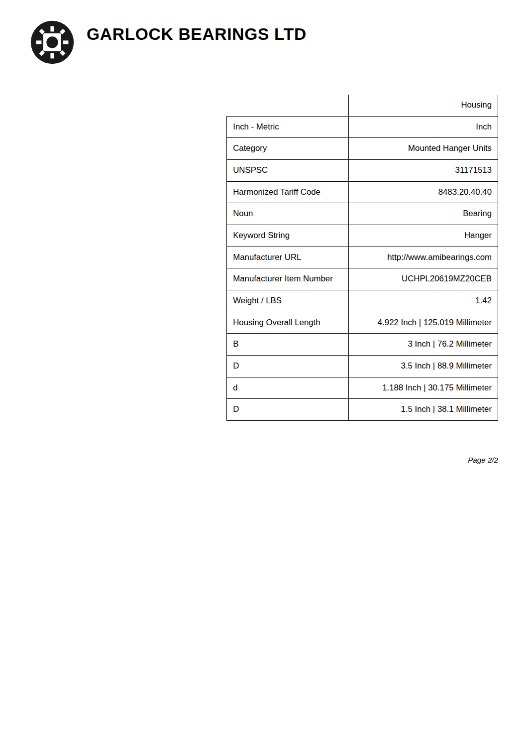GARLOCK BEARINGS LTD
| | Housing |
| Inch - Metric | Inch |
| Category | Mounted Hanger Units |
| UNSPSC | 31171513 |
| Harmonized Tariff Code | 8483.20.40.40 |
| Noun | Bearing |
| Keyword String | Hanger |
| Manufacturer URL | http://www.amibearings.com |
| Manufacturer Item Number | UCHPL20619MZ20CEB |
| Weight / LBS | 1.42 |
| Housing Overall Length | 4.922 Inch / 125.019 Millimeter |
| B | 3 Inch / 76.2 Millimeter |
| D | 3.5 Inch / 88.9 Millimeter |
| d | 1.188 Inch / 30.175 Millimeter |
| D | 1.5 Inch / 38.1 Millimeter |
Page 2/2